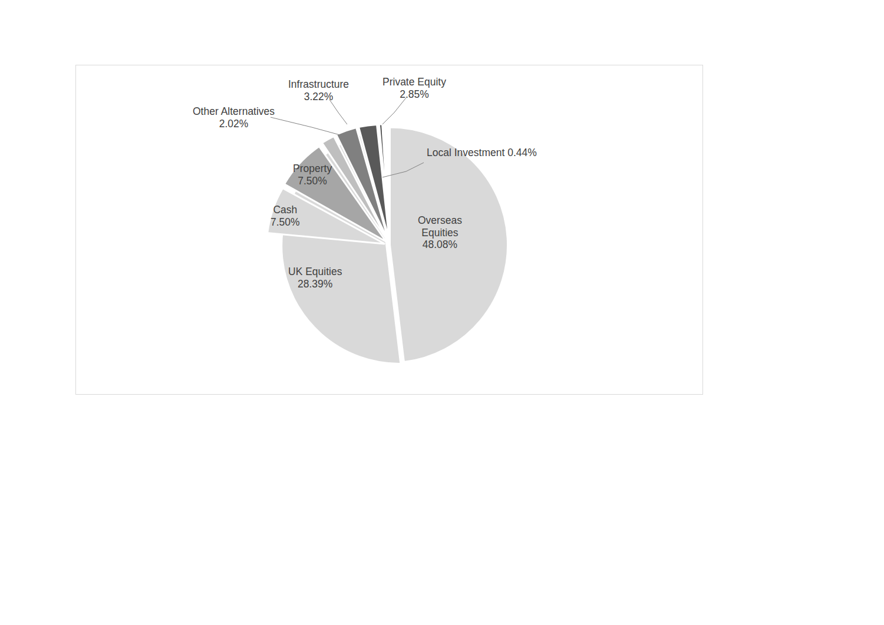Centre (210,210). Radius 200. Slices start at 12 o'clock (-90deg) going clockwise. Percentages: Overseas 48.08, UK 28.39, Cash 7.50, Property 7.50, Other Alternatives 2.02, Infrastructure 3.22, Private Equity 2.85, Local Investment 0.44 Small exploded offsets applied to separate slices. Overseas Equities 48.08% (-90deg -> 83.09deg)
Other Alternatives
2.02%
Infrastructure
3.22%
Private Equity
2.85%
Property
7.50%
Cash
7.50%
UK Equities
28.39%
Overseas
Equities
48.08%
Local Investment 0.44%